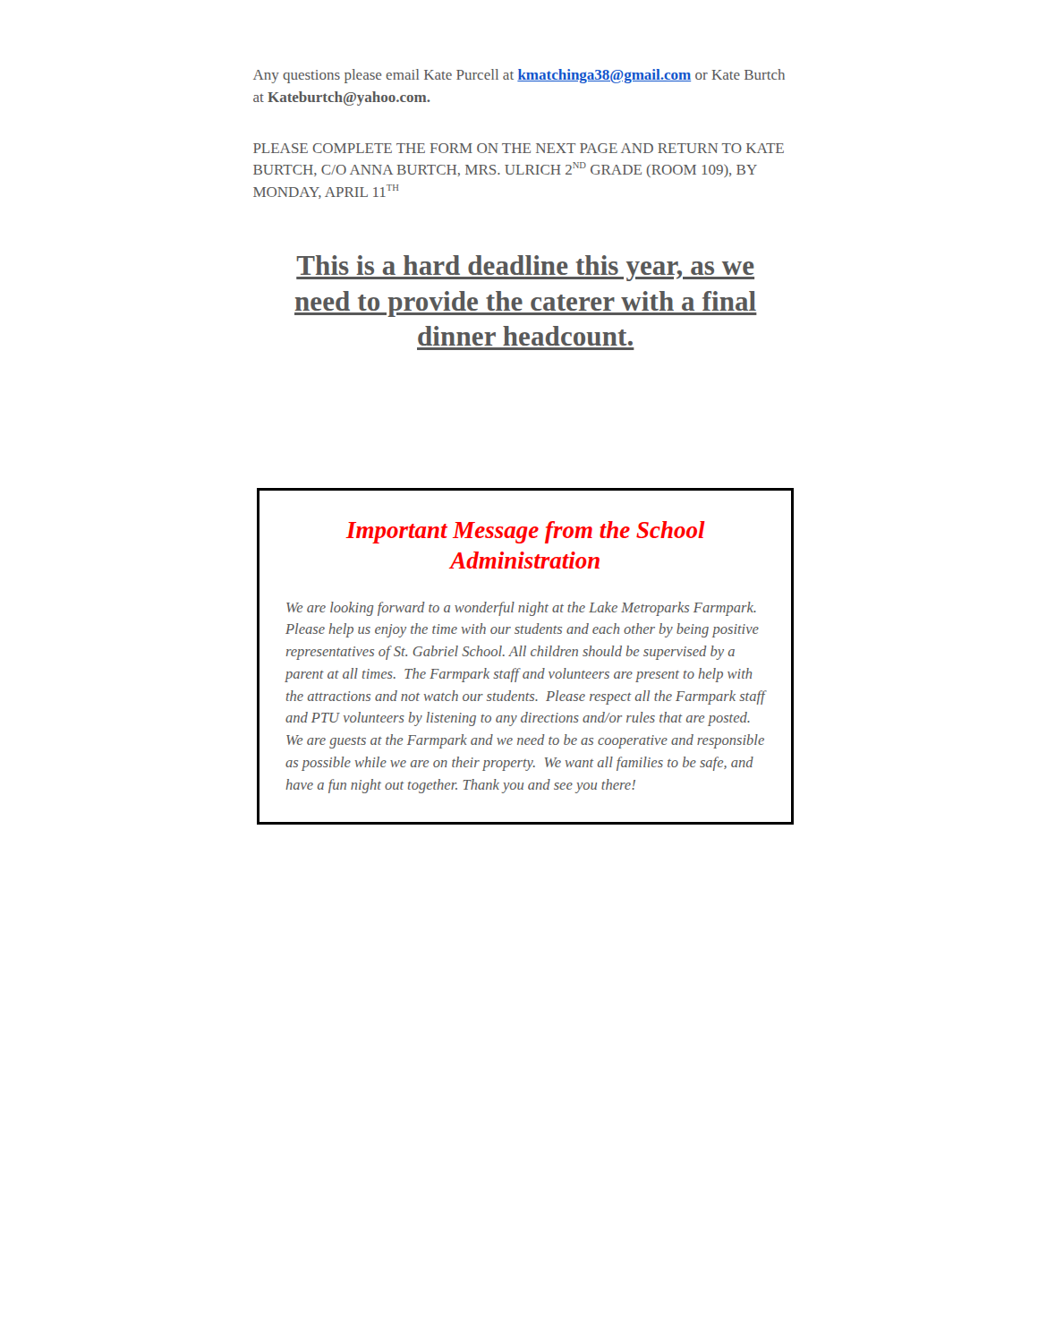Any questions please email Kate Purcell at kmatchinga38@gmail.com or Kate Burtch at Kateburtch@yahoo.com.
PLEASE COMPLETE THE FORM ON THE NEXT PAGE AND RETURN TO KATE BURTCH, C/O ANNA BURTCH, MRS. ULRICH 2ND GRADE (ROOM 109), BY MONDAY, APRIL 11TH
This is a hard deadline this year, as we need to provide the caterer with a final dinner headcount.
Important Message from the School Administration
We are looking forward to a wonderful night at the Lake Metroparks Farmpark. Please help us enjoy the time with our students and each other by being positive representatives of St. Gabriel School. All children should be supervised by a parent at all times. The Farmpark staff and volunteers are present to help with the attractions and not watch our students. Please respect all the Farmpark staff and PTU volunteers by listening to any directions and/or rules that are posted. We are guests at the Farmpark and we need to be as cooperative and responsible as possible while we are on their property. We want all families to be safe, and have a fun night out together. Thank you and see you there!